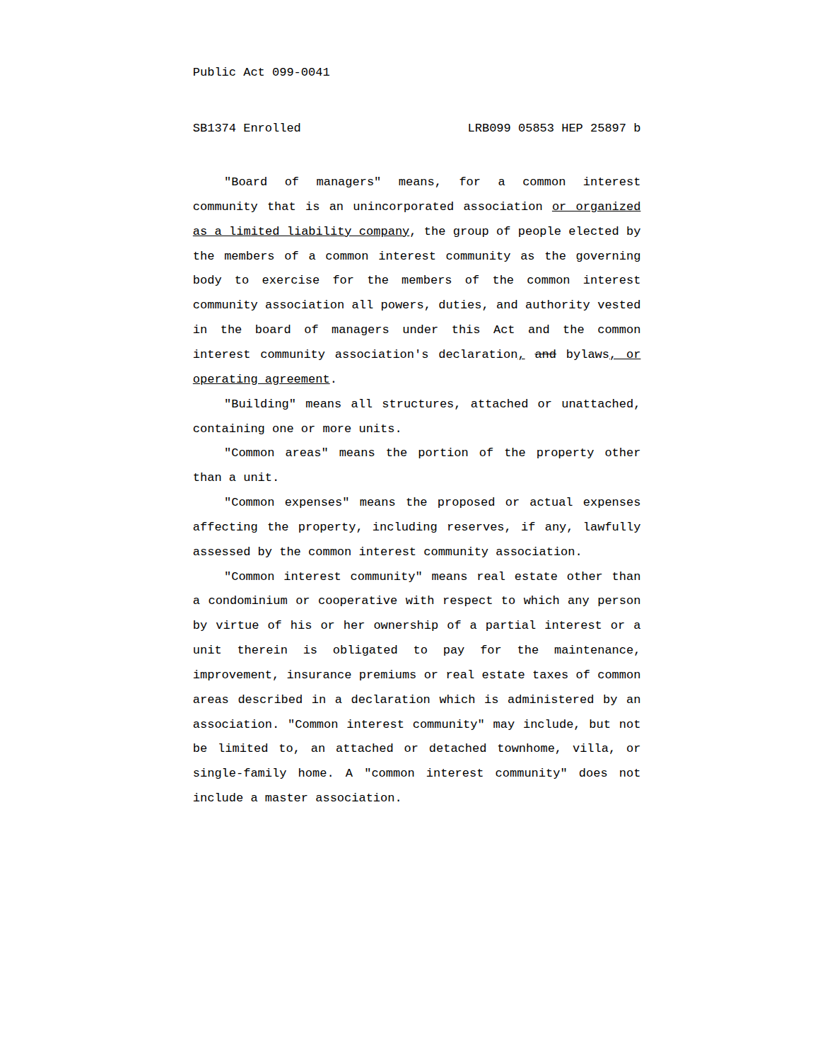Public Act 099-0041
SB1374 Enrolled LRB099 05853 HEP 25897 b
"Board of managers" means, for a common interest community that is an unincorporated association or organized as a limited liability company, the group of people elected by the members of a common interest community as the governing body to exercise for the members of the common interest community association all powers, duties, and authority vested in the board of managers under this Act and the common interest community association's declaration, and bylaws, or operating agreement.
"Building" means all structures, attached or unattached, containing one or more units.
"Common areas" means the portion of the property other than a unit.
"Common expenses" means the proposed or actual expenses affecting the property, including reserves, if any, lawfully assessed by the common interest community association.
"Common interest community" means real estate other than a condominium or cooperative with respect to which any person by virtue of his or her ownership of a partial interest or a unit therein is obligated to pay for the maintenance, improvement, insurance premiums or real estate taxes of common areas described in a declaration which is administered by an association. "Common interest community" may include, but not be limited to, an attached or detached townhome, villa, or single-family home. A "common interest community" does not include a master association.